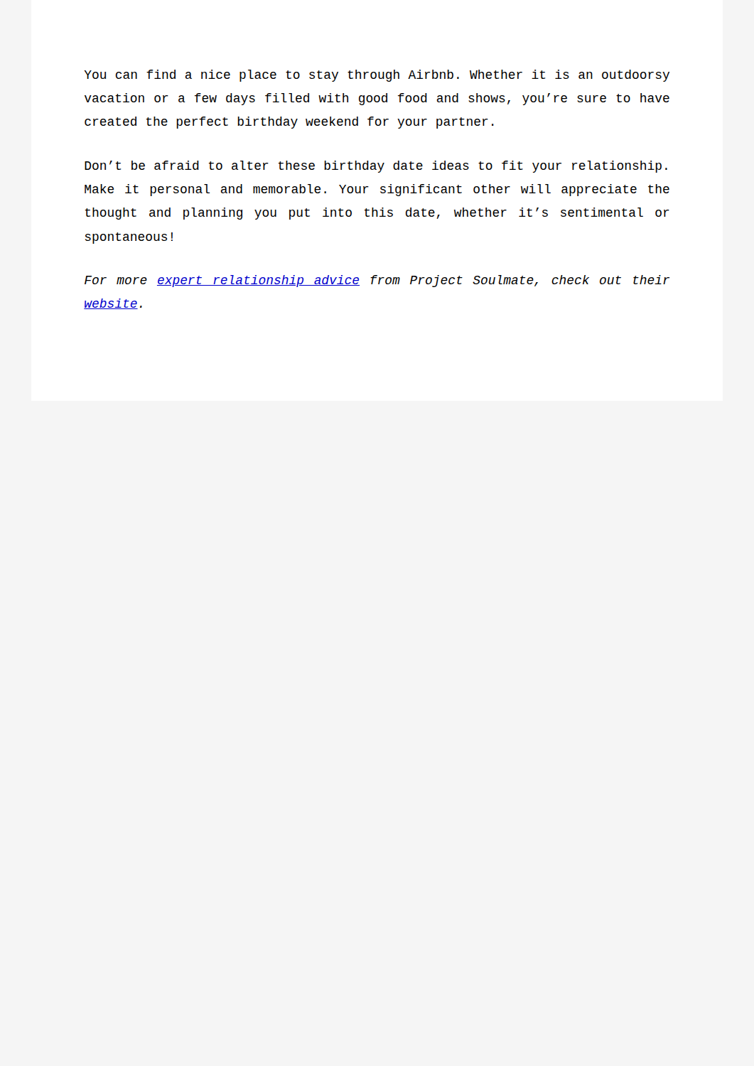You can find a nice place to stay through Airbnb. Whether it is an outdoorsy vacation or a few days filled with good food and shows, you’re sure to have created the perfect birthday weekend for your partner.
Don’t be afraid to alter these birthday date ideas to fit your relationship. Make it personal and memorable. Your significant other will appreciate the thought and planning you put into this date, whether it’s sentimental or spontaneous!
For more expert relationship advice from Project Soulmate, check out their website.